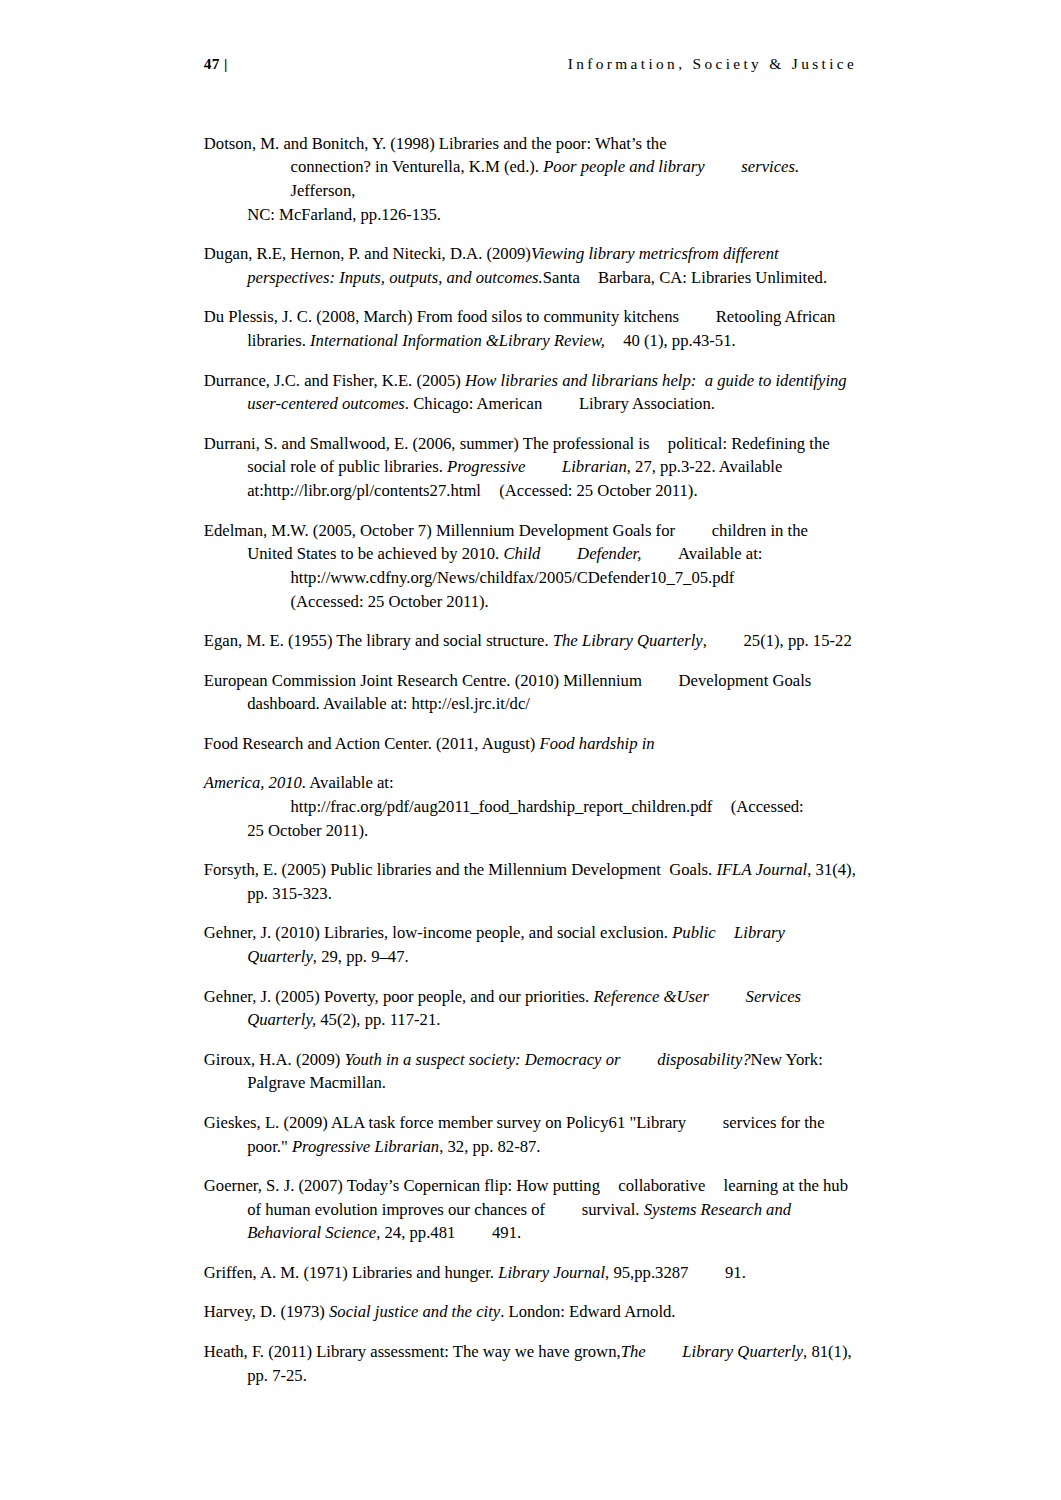47 | Information, Society & Justice
Dotson, M. and Bonitch, Y. (1998) Libraries and the poor: What’s the connection? in Venturella, K.M (ed.). Poor people and library services. Jefferson, NC: McFarland, pp.126-135.
Dugan, R.E, Hernon, P. and Nitecki, D.A. (2009)Viewing library metricsfrom different perspectives: Inputs, outputs, and outcomes. Santa Barbara, CA: Libraries Unlimited.
Du Plessis, J. C. (2008, March) From food silos to community kitchens Retooling African libraries. International Information &Library Review, 40 (1), pp.43-51.
Durrance, J.C. and Fisher, K.E. (2005) How libraries and librarians help: a guide to identifying user-centered outcomes. Chicago: American Library Association.
Durrani, S. and Smallwood, E. (2006, summer) The professional is political: Redefining the social role of public libraries. Progressive Librarian, 27, pp.3-22. Available at:http://libr.org/pl/contents27.html (Accessed: 25 October 2011).
Edelman, M.W. (2005, October 7) Millennium Development Goals for children in the United States to be achieved by 2010. Child Defender, Available at: http://www.cdfny.org/News/childfax/2005/CDefender10_7_05.pdf (Accessed: 25 October 2011).
Egan, M. E. (1955) The library and social structure. The Library Quarterly, 25(1), pp. 15-22
European Commission Joint Research Centre. (2010) Millennium Development Goals dashboard. Available at: http://esl.jrc.it/dc/
Food Research and Action Center. (2011, August) Food hardship in
America, 2010. Available at: http://frac.org/pdf/aug2011_food_hardship_report_children.pdf (Accessed: 25 October 2011).
Forsyth, E. (2005) Public libraries and the Millennium Development Goals. IFLA Journal, 31(4), pp. 315-323.
Gehner, J. (2010) Libraries, low-income people, and social exclusion. Public Library Quarterly, 29, pp. 9–47.
Gehner, J. (2005) Poverty, poor people, and our priorities. Reference &User Services Quarterly, 45(2), pp. 117-21.
Giroux, H.A. (2009) Youth in a suspect society: Democracy or disposability?New York: Palgrave Macmillan.
Gieskes, L. (2009) ALA task force member survey on Policy61 "Library services for the poor." Progressive Librarian, 32, pp. 82-87.
Goerner, S. J. (2007) Today’s Copernican flip: How putting collaborative learning at the hub of human evolution improves our chances of survival. Systems Research and Behavioral Science, 24, pp.481 491.
Griffen, A. M. (1971) Libraries and hunger. Library Journal, 95,pp.3287 91.
Harvey, D. (1973) Social justice and the city. London: Edward Arnold.
Heath, F. (2011) Library assessment: The way we have grown,The Library Quarterly, 81(1), pp. 7-25.